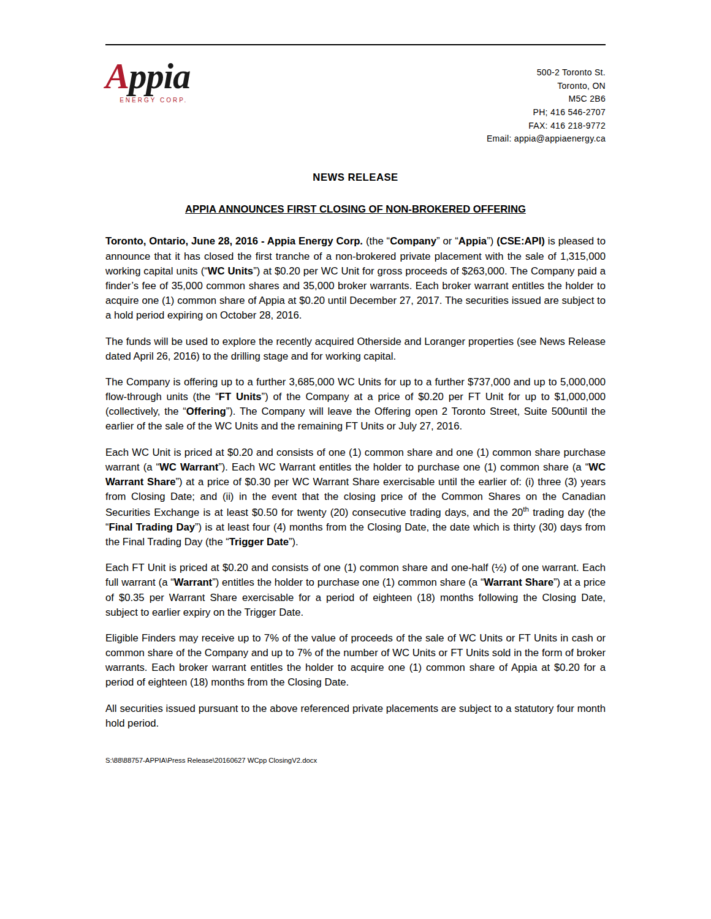Appia
ENERGY CORP.
500-2 Toronto St.
Toronto, ON
M5C 2B6
PH; 416 546-2707
FAX: 416 218-9772
Email: appia@appiaenergy.ca
NEWS RELEASE
APPIA ANNOUNCES FIRST CLOSING OF NON-BROKERED OFFERING
Toronto, Ontario, June 28, 2016 - Appia Energy Corp. (the “Company” or “Appia”) (CSE:API) is pleased to announce that it has closed the first tranche of a non-brokered private placement with the sale of 1,315,000 working capital units (“WC Units”) at $0.20 per WC Unit for gross proceeds of $263,000. The Company paid a finder’s fee of 35,000 common shares and 35,000 broker warrants. Each broker warrant entitles the holder to acquire one (1) common share of Appia at $0.20 until December 27, 2017. The securities issued are subject to a hold period expiring on October 28, 2016.
The funds will be used to explore the recently acquired Otherside and Loranger properties (see News Release dated April 26, 2016) to the drilling stage and for working capital.
The Company is offering up to a further 3,685,000 WC Units for up to a further $737,000 and up to 5,000,000 flow-through units (the “FT Units”) of the Company at a price of $0.20 per FT Unit for up to $1,000,000 (collectively, the “Offering”). The Company will leave the Offering open 2 Toronto Street, Suite 500until the earlier of the sale of the WC Units and the remaining FT Units or July 27, 2016.
Each WC Unit is priced at $0.20 and consists of one (1) common share and one (1) common share purchase warrant (a “WC Warrant”). Each WC Warrant entitles the holder to purchase one (1) common share (a “WC Warrant Share”) at a price of $0.30 per WC Warrant Share exercisable until the earlier of: (i) three (3) years from Closing Date; and (ii) in the event that the closing price of the Common Shares on the Canadian Securities Exchange is at least $0.50 for twenty (20) consecutive trading days, and the 20th trading day (the “Final Trading Day”) is at least four (4) months from the Closing Date, the date which is thirty (30) days from the Final Trading Day (the “Trigger Date”).
Each FT Unit is priced at $0.20 and consists of one (1) common share and one-half (½) of one warrant. Each full warrant (a “Warrant”) entitles the holder to purchase one (1) common share (a “Warrant Share”) at a price of $0.35 per Warrant Share exercisable for a period of eighteen (18) months following the Closing Date, subject to earlier expiry on the Trigger Date.
Eligible Finders may receive up to 7% of the value of proceeds of the sale of WC Units or FT Units in cash or common share of the Company and up to 7% of the number of WC Units or FT Units sold in the form of broker warrants. Each broker warrant entitles the holder to acquire one (1) common share of Appia at $0.20 for a period of eighteen (18) months from the Closing Date.
All securities issued pursuant to the above referenced private placements are subject to a statutory four month hold period.
S:\88\88757-APPIA\Press Release\20160627 WCpp ClosingV2.docx